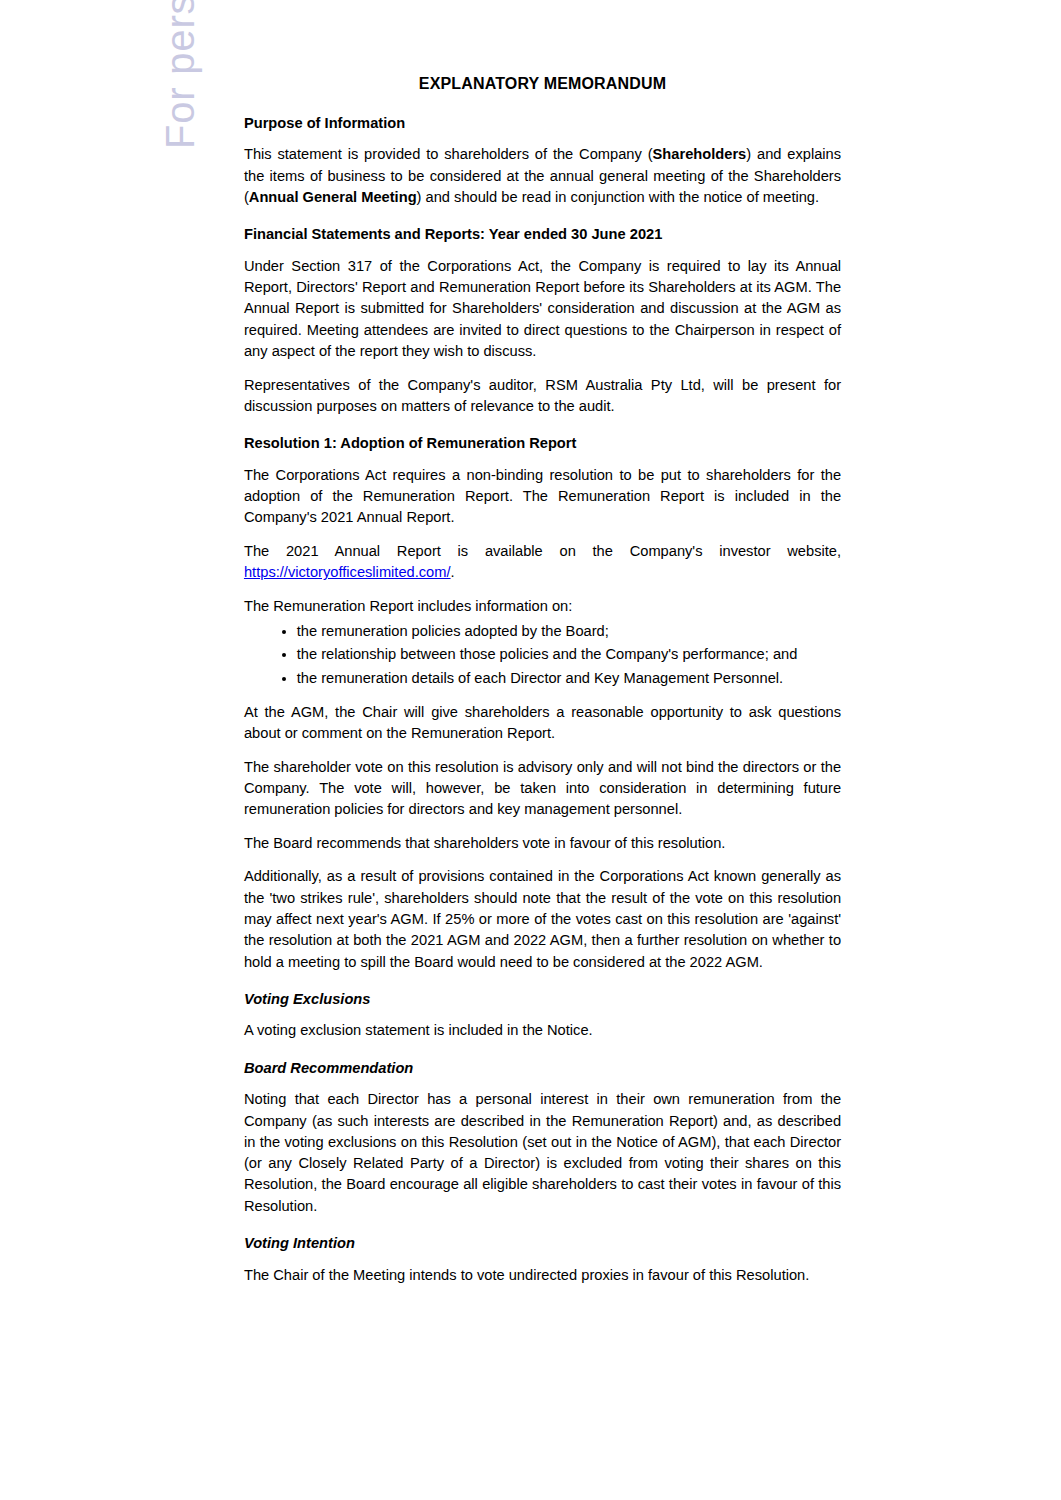For personal use only
EXPLANATORY MEMORANDUM
Purpose of Information
This statement is provided to shareholders of the Company (Shareholders) and explains the items of business to be considered at the annual general meeting of the Shareholders (Annual General Meeting) and should be read in conjunction with the notice of meeting.
Financial Statements and Reports: Year ended 30 June 2021
Under Section 317 of the Corporations Act, the Company is required to lay its Annual Report, Directors' Report and Remuneration Report before its Shareholders at its AGM. The Annual Report is submitted for Shareholders' consideration and discussion at the AGM as required. Meeting attendees are invited to direct questions to the Chairperson in respect of any aspect of the report they wish to discuss.
Representatives of the Company's auditor, RSM Australia Pty Ltd, will be present for discussion purposes on matters of relevance to the audit.
Resolution 1: Adoption of Remuneration Report
The Corporations Act requires a non-binding resolution to be put to shareholders for the adoption of the Remuneration Report. The Remuneration Report is included in the Company's 2021 Annual Report.
The 2021 Annual Report is available on the Company's investor website, https://victoryofficeslimited.com/.
The Remuneration Report includes information on:
the remuneration policies adopted by the Board;
the relationship between those policies and the Company's performance; and
the remuneration details of each Director and Key Management Personnel.
At the AGM, the Chair will give shareholders a reasonable opportunity to ask questions about or comment on the Remuneration Report.
The shareholder vote on this resolution is advisory only and will not bind the directors or the Company. The vote will, however, be taken into consideration in determining future remuneration policies for directors and key management personnel.
The Board recommends that shareholders vote in favour of this resolution.
Additionally, as a result of provisions contained in the Corporations Act known generally as the 'two strikes rule', shareholders should note that the result of the vote on this resolution may affect next year's AGM. If 25% or more of the votes cast on this resolution are 'against' the resolution at both the 2021 AGM and 2022 AGM, then a further resolution on whether to hold a meeting to spill the Board would need to be considered at the 2022 AGM.
Voting Exclusions
A voting exclusion statement is included in the Notice.
Board Recommendation
Noting that each Director has a personal interest in their own remuneration from the Company (as such interests are described in the Remuneration Report) and, as described in the voting exclusions on this Resolution (set out in the Notice of AGM), that each Director (or any Closely Related Party of a Director) is excluded from voting their shares on this Resolution, the Board encourage all eligible shareholders to cast their votes in favour of this Resolution.
Voting Intention
The Chair of the Meeting intends to vote undirected proxies in favour of this Resolution.